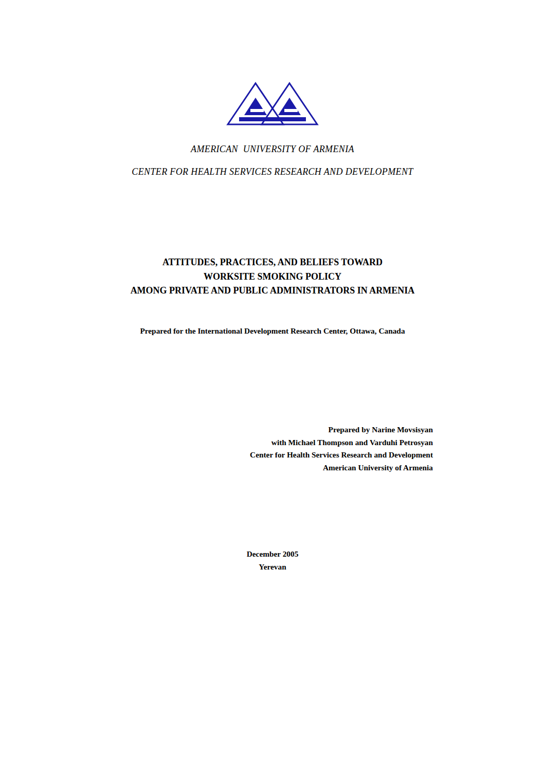AMERICAN UNIVERSITY OF ARMENIA
CENTER FOR HEALTH SERVICES RESEARCH AND DEVELOPMENT
ATTITUDES, PRACTICES, AND BELIEFS TOWARD
WORKSITE SMOKING POLICY
AMONG PRIVATE AND PUBLIC ADMINISTRATORS IN ARMENIA
Prepared for the International Development Research Center, Ottawa, Canada
Prepared by Narine Movsisyan
with Michael Thompson and Varduhi Petrosyan
Center for Health Services Research and Development
American University of Armenia
December 2005
Yerevan